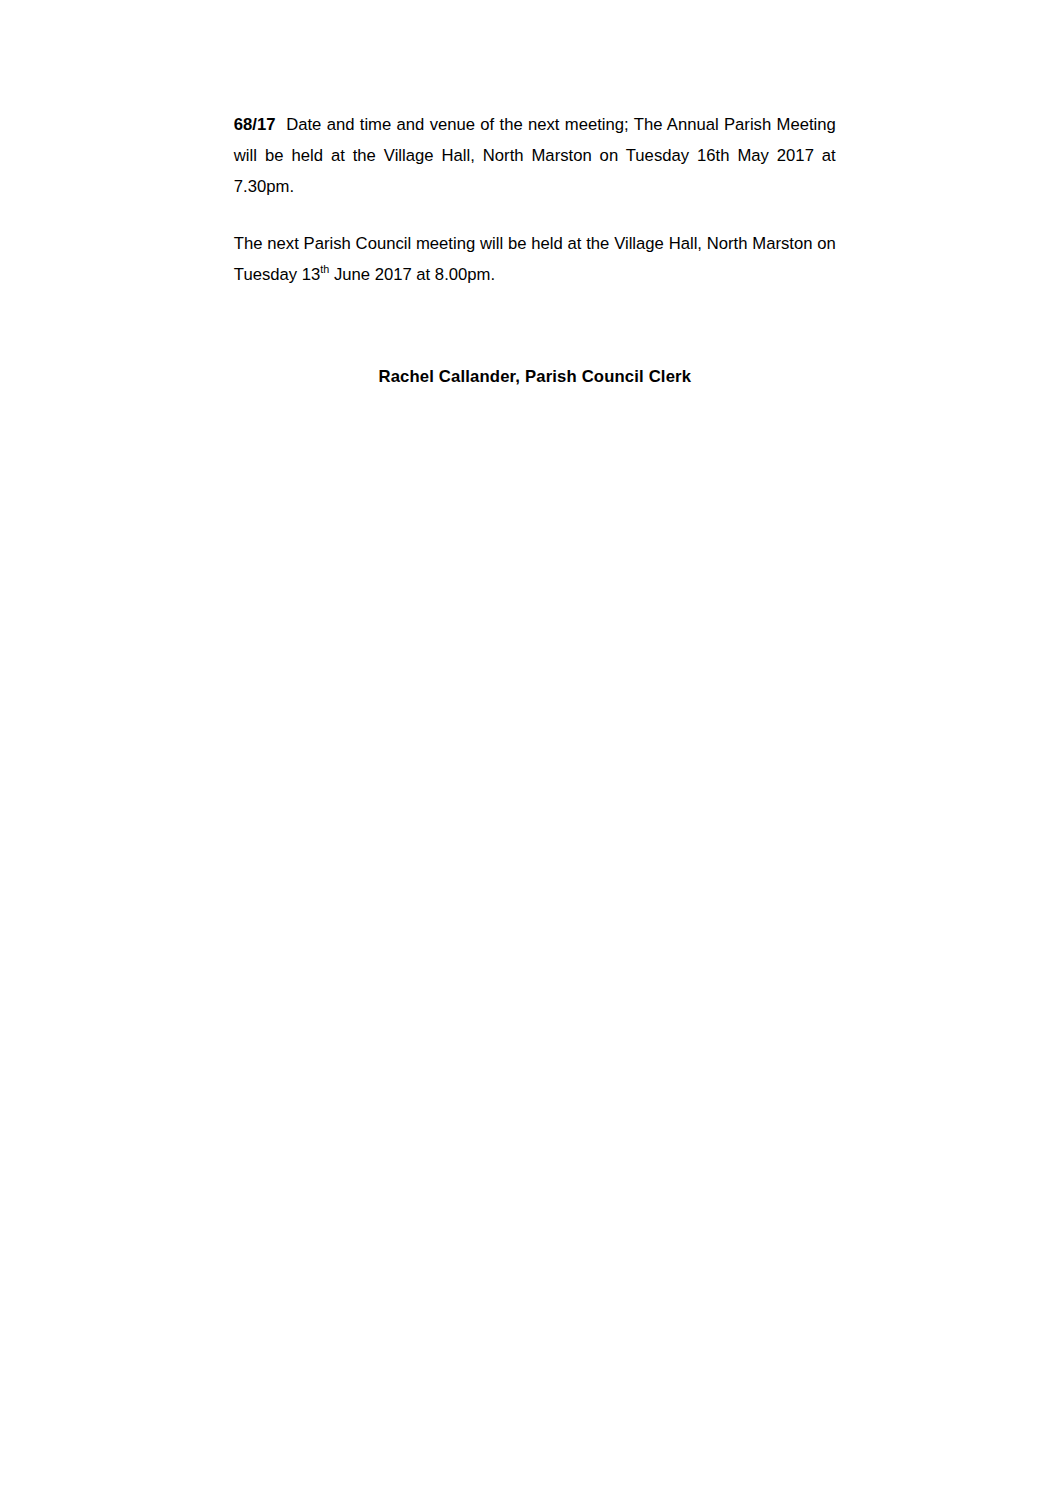68/17 Date and time and venue of the next meeting; The Annual Parish Meeting will be held at the Village Hall, North Marston on Tuesday 16th May 2017 at 7.30pm.
The next Parish Council meeting will be held at the Village Hall, North Marston on Tuesday 13th June 2017 at 8.00pm.
Rachel Callander, Parish Council Clerk